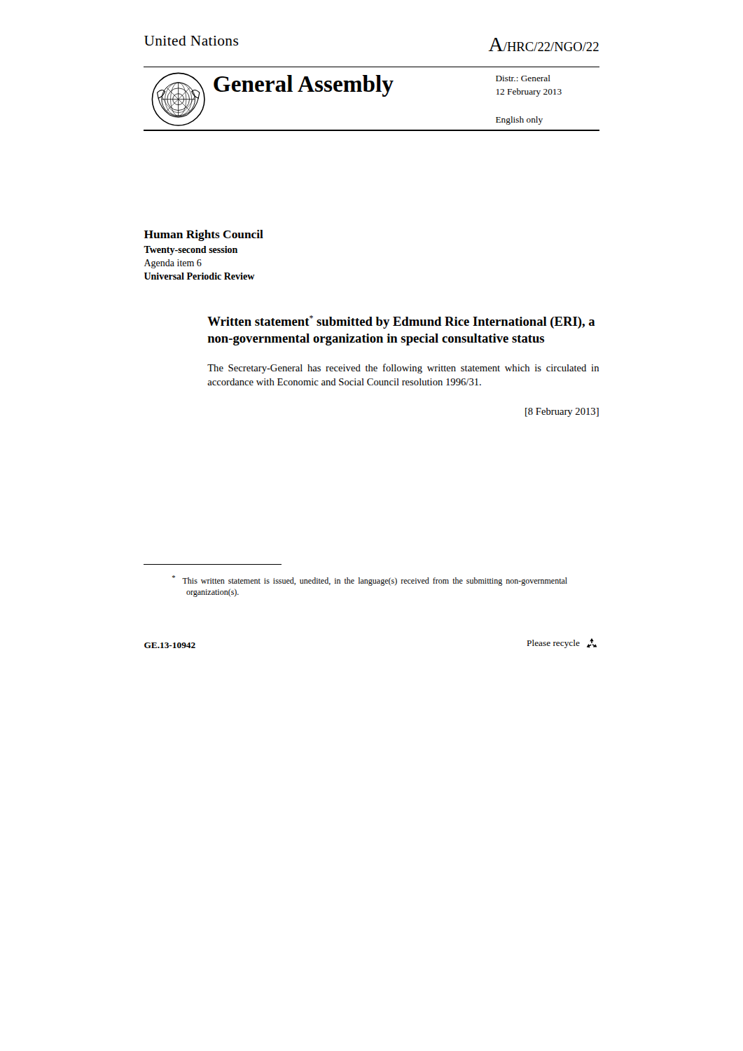| United Nations | A /HRC/22/NGO/22 |
| | General Assembly | Distr.: General 12 February 2013 English only |
Human Rights Council
Twenty-second session
Agenda item 6
Universal Periodic Review
Written statement* submitted by Edmund Rice International (ERI), a non-governmental organization in special consultative status
The Secretary-General has received the following written statement which is circulated in accordance with Economic and Social Council resolution 1996/31.
[8 February 2013]
* This written statement is issued, unedited, in the language(s) received from the submitting non-governmental organization(s).
| GE.13-10942 | Please recycle |